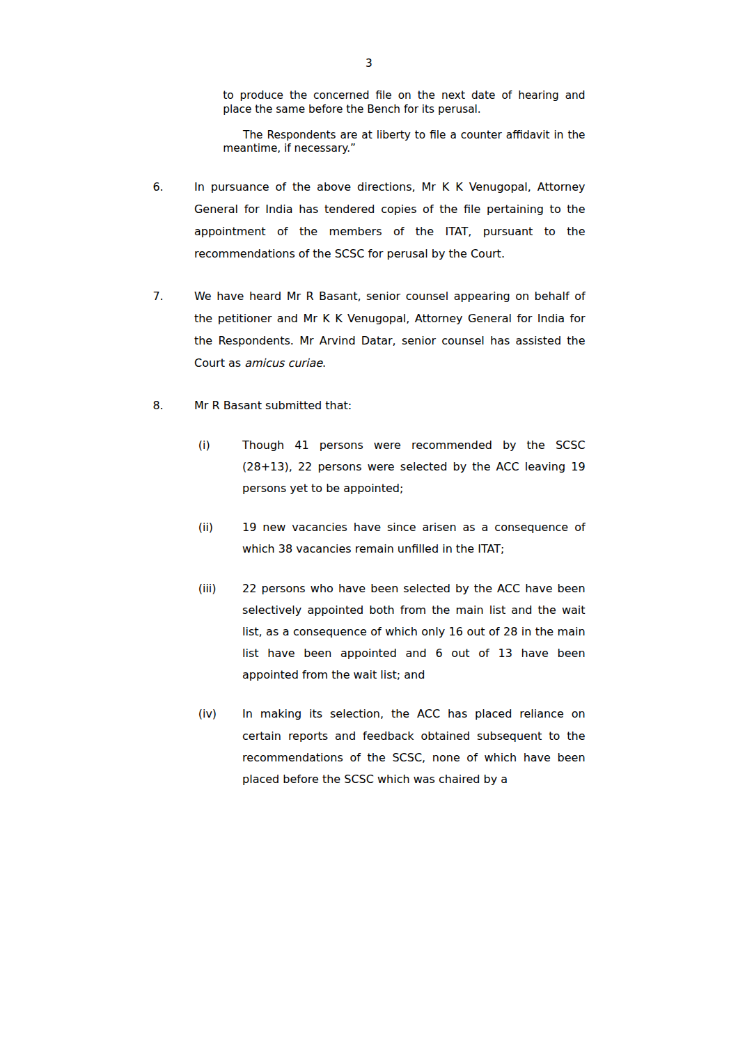3
to produce the concerned file on the next date of hearing and place the same before the Bench for its perusal.
The Respondents are at liberty to file a counter affidavit in the meantime, if necessary.”
6.
In pursuance of the above directions, Mr K K Venugopal, Attorney General for India has tendered copies of the file pertaining to the appointment of the members of the ITAT, pursuant to the recommendations of the SCSC for perusal by the Court.
7.
We have heard Mr R Basant, senior counsel appearing on behalf of the petitioner and Mr K K Venugopal, Attorney General for India for the Respondents. Mr Arvind Datar, senior counsel has assisted the Court as amicus curiae.
8.
Mr R Basant submitted that:
(i)
Though 41 persons were recommended by the SCSC (28+13), 22 persons were selected by the ACC leaving 19 persons yet to be appointed;
(ii)
19 new vacancies have since arisen as a consequence of which 38 vacancies remain unfilled in the ITAT;
(iii)
22 persons who have been selected by the ACC have been selectively appointed both from the main list and the wait list, as a consequence of which only 16 out of 28 in the main list have been appointed and 6 out of 13 have been appointed from the wait list; and
(iv)
In making its selection, the ACC has placed reliance on certain reports and feedback obtained subsequent to the recommendations of the SCSC, none of which have been placed before the SCSC which was chaired by a